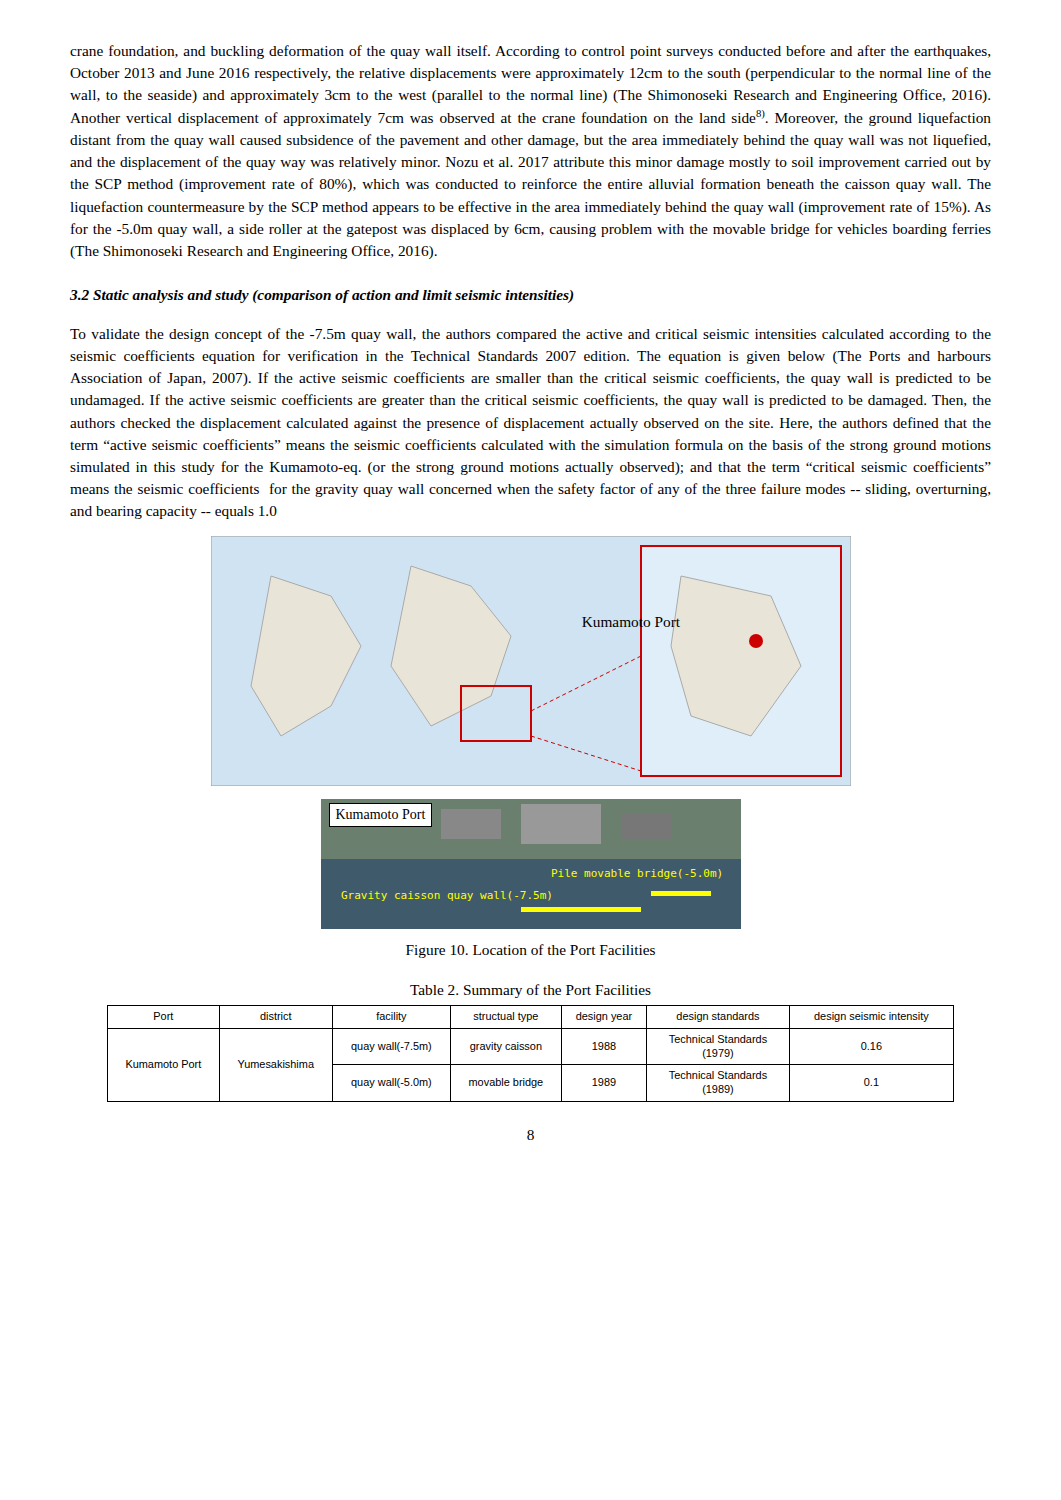crane foundation, and buckling deformation of the quay wall itself. According to control point surveys conducted before and after the earthquakes, October 2013 and June 2016 respectively, the relative displacements were approximately 12cm to the south (perpendicular to the normal line of the wall, to the seaside) and approximately 3cm to the west (parallel to the normal line) (The Shimonoseki Research and Engineering Office, 2016). Another vertical displacement of approximately 7cm was observed at the crane foundation on the land side8). Moreover, the ground liquefaction distant from the quay wall caused subsidence of the pavement and other damage, but the area immediately behind the quay wall was not liquefied, and the displacement of the quay way was relatively minor. Nozu et al. 2017 attribute this minor damage mostly to soil improvement carried out by the SCP method (improvement rate of 80%), which was conducted to reinforce the entire alluvial formation beneath the caisson quay wall. The liquefaction countermeasure by the SCP method appears to be effective in the area immediately behind the quay wall (improvement rate of 15%). As for the -5.0m quay wall, a side roller at the gatepost was displaced by 6cm, causing problem with the movable bridge for vehicles boarding ferries (The Shimonoseki Research and Engineering Office, 2016).
3.2 Static analysis and study (comparison of action and limit seismic intensities)
To validate the design concept of the -7.5m quay wall, the authors compared the active and critical seismic intensities calculated according to the seismic coefficients equation for verification in the Technical Standards 2007 edition. The equation is given below (The Ports and harbours Association of Japan, 2007). If the active seismic coefficients are smaller than the critical seismic coefficients, the quay wall is predicted to be undamaged. If the active seismic coefficients are greater than the critical seismic coefficients, the quay wall is predicted to be damaged. Then, the authors checked the displacement calculated against the presence of displacement actually observed on the site. Here, the authors defined that the term “active seismic coefficients” means the seismic coefficients calculated with the simulation formula on the basis of the strong ground motions simulated in this study for the Kumamoto-eq. (or the strong ground motions actually observed); and that the term “critical seismic coefficients” means the seismic coefficients for the gravity quay wall concerned when the safety factor of any of the three failure modes -- sliding, overturning, and bearing capacity -- equals 1.0
Kumamoto Port
Kumamoto Port
Figure 10. Location of the Port Facilities
Table 2. Summary of the Port Facilities
| Port | district | facility | structual type | design year | design standards | design seismic intensity |
| --- | --- | --- | --- | --- | --- | --- |
| Kumamoto Port | Yumesakishima | quay wall(-7.5m) | gravity caisson | 1988 | Technical Standards (1979) | 0.16 |
| quay wall(-5.0m) | movable bridge | 1989 | Technical Standards (1989) | 0.1 |
8